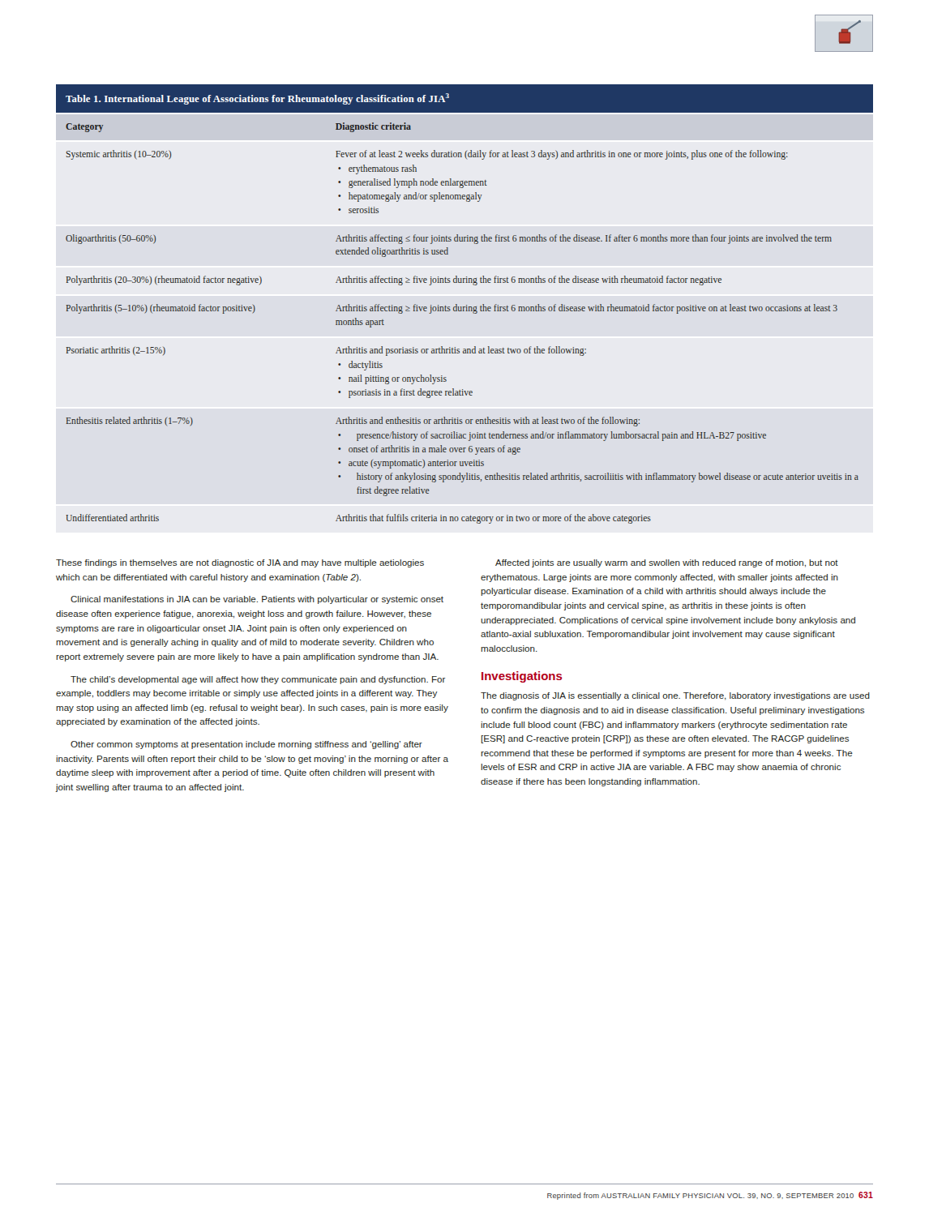Table 1. International League of Associations for Rheumatology classification of JIA 3
| Category | Diagnostic criteria |
| --- | --- |
| Systemic arthritis (10–20%) | Fever of at least 2 weeks duration (daily for at least 3 days) and arthritis in one or more joints, plus one of the following: erythematous rash generalised lymph node enlargement hepatomegaly and/or splenomegaly serositis |
| Oligoarthritis (50–60%) | Arthritis affecting ≤ four joints during the first 6 months of the disease. If after 6 months more than four joints are involved the term extended oligoarthritis is used |
| Polyarthritis (20–30%) (rheumatoid factor negative) | Arthritis affecting ≥ five joints during the first 6 months of the disease with rheumatoid factor negative |
| Polyarthritis (5–10%) (rheumatoid factor positive) | Arthritis affecting ≥ five joints during the first 6 months of disease with rheumatoid factor positive on at least two occasions at least 3 months apart |
| Psoriatic arthritis (2–15%) | Arthritis and psoriasis or arthritis and at least two of the following: dactylitis nail pitting or onycholysis psoriasis in a first degree relative |
| Enthesitis related arthritis (1–7%) | Arthritis and enthesitis or arthritis or enthesitis with at least two of the following: presence/history of sacroiliac joint tenderness and/or inflammatory lumborsacral pain and HLA-B27 positive onset of arthritis in a male over 6 years of age acute (symptomatic) anterior uveitis history of ankylosing spondylitis, enthesitis related arthritis, sacroiliitis with inflammatory bowel disease or acute anterior uveitis in a first degree relative |
| Undifferentiated arthritis | Arthritis that fulfils criteria in no category or in two or more of the above categories |
These findings in themselves are not diagnostic of JIA and may have multiple aetiologies which can be differentiated with careful history and examination (Table 2).
Clinical manifestations in JIA can be variable. Patients with polyarticular or systemic onset disease often experience fatigue, anorexia, weight loss and growth failure. However, these symptoms are rare in oligoarticular onset JIA. Joint pain is often only experienced on movement and is generally aching in quality and of mild to moderate severity. Children who report extremely severe pain are more likely to have a pain amplification syndrome than JIA.
The child’s developmental age will affect how they communicate pain and dysfunction. For example, toddlers may become irritable or simply use affected joints in a different way. They may stop using an affected limb (eg. refusal to weight bear). In such cases, pain is more easily appreciated by examination of the affected joints.
Other common symptoms at presentation include morning stiffness and ‘gelling’ after inactivity. Parents will often report their child to be ‘slow to get moving’ in the morning or after a daytime sleep with improvement after a period of time. Quite often children will present with joint swelling after trauma to an affected joint.
Affected joints are usually warm and swollen with reduced range of motion, but not erythematous. Large joints are more commonly affected, with smaller joints affected in polyarticular disease. Examination of a child with arthritis should always include the temporomandibular joints and cervical spine, as arthritis in these joints is often underappreciated. Complications of cervical spine involvement include bony ankylosis and atlanto-axial subluxation. Temporomandibular joint involvement may cause significant malocclusion.
Investigations
The diagnosis of JIA is essentially a clinical one. Therefore, laboratory investigations are used to confirm the diagnosis and to aid in disease classification. Useful preliminary investigations include full blood count (FBC) and inflammatory markers (erythrocyte sedimentation rate [ESR] and C-reactive protein [CRP]) as these are often elevated. The RACGP guidelines recommend that these be performed if symptoms are present for more than 4 weeks. The levels of ESR and CRP in active JIA are variable. A FBC may show anaemia of chronic disease if there has been longstanding inflammation.
Reprinted from AUSTRALIAN FAMILY PHYSICIAN VOL. 39, NO. 9, SEPTEMBER 2010 631